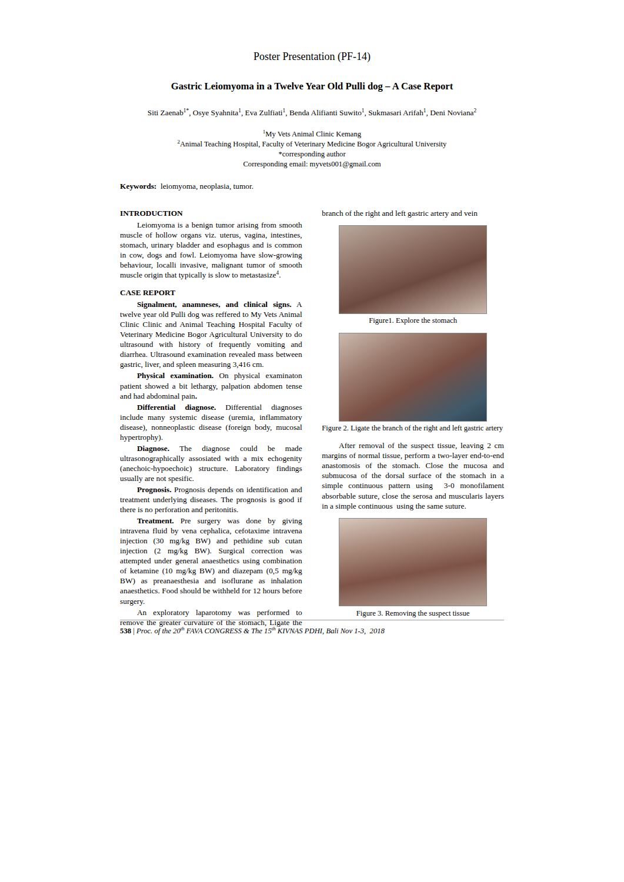Poster Presentation (PF-14)
Gastric Leiomyoma in a Twelve Year Old Pulli dog – A Case Report
Siti Zaenab1*, Osye Syahnita1, Eva Zulfiati1, Benda Alifianti Suwito1, Sukmasari Arifah1, Deni Noviana2
1My Vets Animal Clinic Kemang
2Animal Teaching Hospital, Faculty of Veterinary Medicine Bogor Agricultural University
*corresponding author
Corresponding email: myvets001@gmail.com
Keywords: leiomyoma, neoplasia, tumor.
Introduction
Leiomyoma is a benign tumor arising from smooth muscle of hollow organs viz. uterus, vagina, intestines, stomach, urinary bladder and esophagus and is common in cow, dogs and fowl. Leiomyoma have slow-growing behaviour, localli invasive, malignant tumor of smooth muscle origin that typically is slow to metastasize4.
Case Report
Signalment, anamneses, and clinical signs. A twelve year old Pulli dog was reffered to My Vets Animal Clinic Clinic and Animal Teaching Hospital Faculty of Veterinary Medicine Bogor Agricultural University to do ultrasound with history of frequently vomiting and diarrhea. Ultrasound examination revealed mass between gastric, liver, and spleen measuring 3,416 cm.
Physical examination. On physical examinaton patient showed a bit lethargy, palpation abdomen tense and had abdominal pain.
Differential diagnose. Differential diagnoses include many systemic disease (uremia, inflammatory disease), nonneoplastic disease (foreign body, mucosal hypertrophy).
Diagnose. The diagnose could be made ultrasonographically assosiated with a mix echogenity (anechoic-hypoechoic) structure. Laboratory findings usually are not spesific.
Prognosis. Prognosis depends on identification and treatment underlying diseases. The prognosis is good if there is no perforation and peritonitis.
Treatment. Pre surgery was done by giving intravena fluid by vena cephalica, cefotaxime intravena injection (30 mg/kg BW) and pethidine sub cutan injection (2 mg/kg BW). Surgical correction was attempted under general anaesthetics using combination of ketamine (10 mg/kg BW) and diazepam (0,5 mg/kg BW) as preanaesthesia and isoflurane as inhalation anaesthetics. Food should be withheld for 12 hours before surgery.
An exploratory laparotomy was performed to remove the greater curvature of the stomach, Ligate the branch of the right and left gastric artery and vein
Figure1. Explore the stomach
Figure 2. Ligate the branch of the right and left gastric artery
After removal of the suspect tissue, leaving 2 cm margins of normal tissue, perform a two-layer end-to-end anastomosis of the stomach. Close the mucosa and submucosa of the dorsal surface of the stomach in a simple continuous pattern using 3-0 monofilament absorbable suture, close the serosa and muscularis layers in a simple continuous using the same suture.
Figure 3. Removing the suspect tissue
538 | Proc. of the 20th FAVA CONGRESS & The 15th KIVNAS PDHI, Bali Nov 1-3, 2018